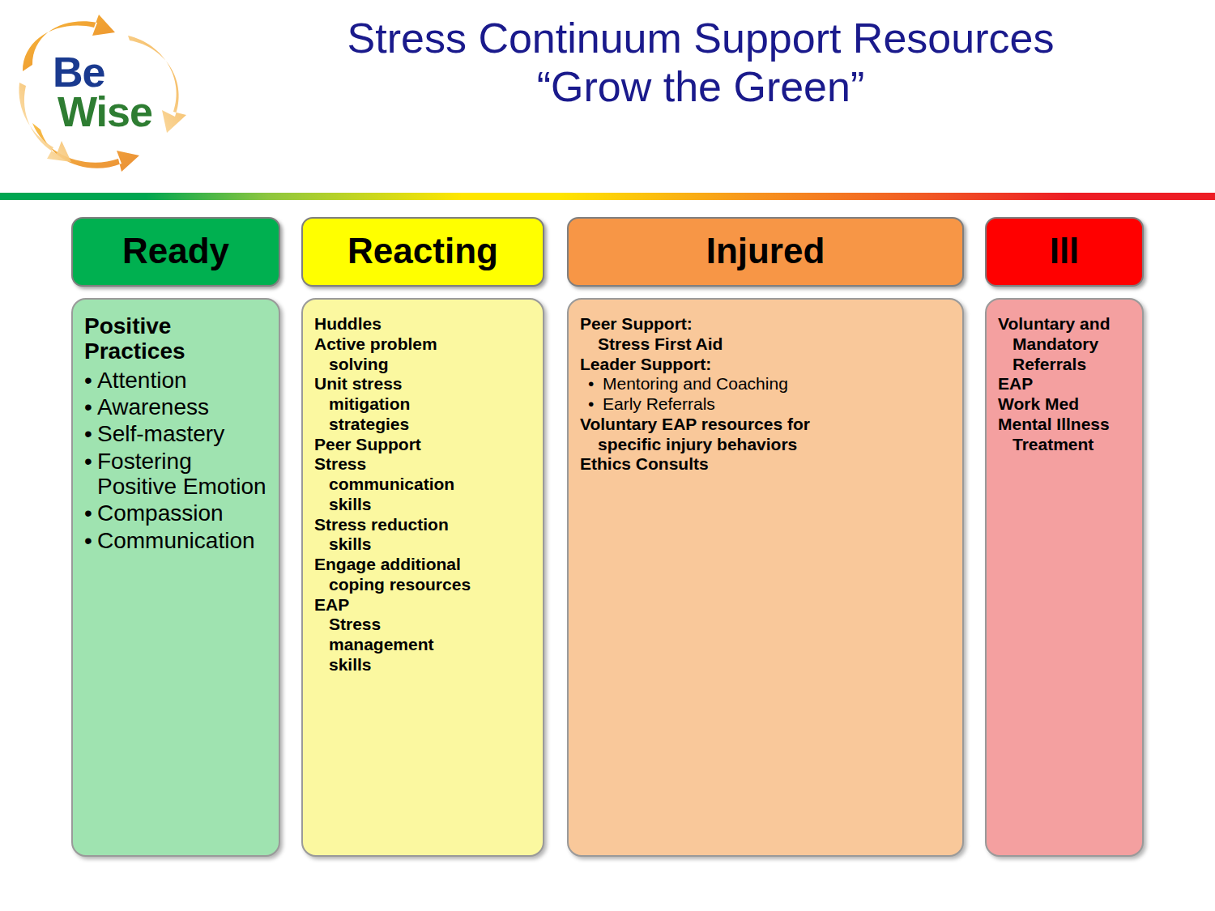Be Wise
Stress Continuum Support Resources
“Grow the Green”
Ready
Positive Practices
Attention
Awareness
Self-mastery
Fostering Positive Emotion
Compassion
Communication
Reacting
Huddles
Active problem
solving
Unit stress
mitigation
strategies
Peer Support
Stress
communication
skills
Stress reduction
skills
Engage additional
coping resources
EAP
Stress
management
skills
Injured
Peer Support:
Stress First Aid
Leader Support:
Mentoring and Coaching
Early Referrals
Voluntary EAP resources for
specific injury behaviors
Ethics Consults
Ill
Voluntary and
Mandatory
Referrals
EAP
Work Med
Mental Illness
Treatment